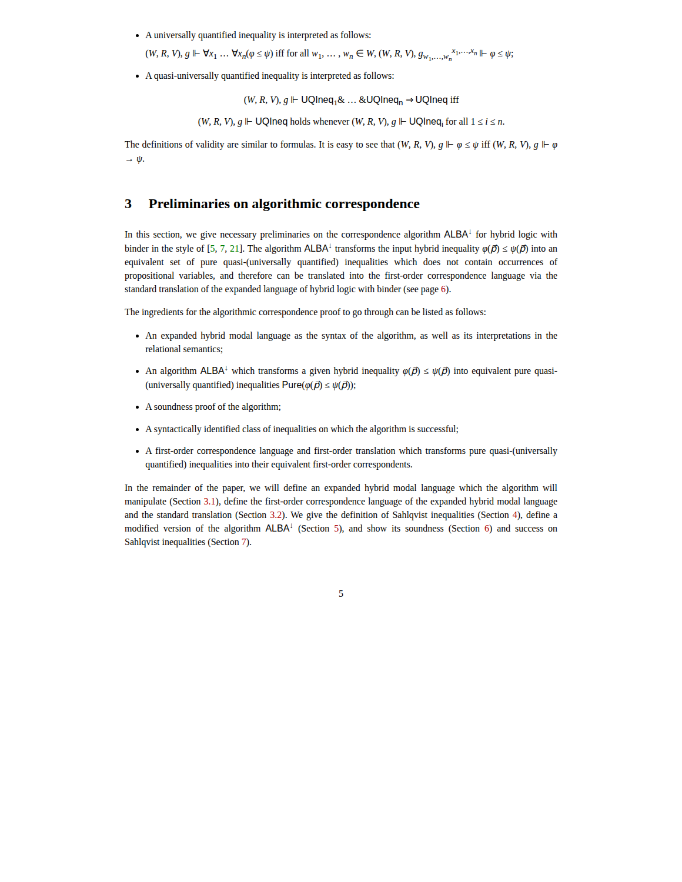A universally quantified inequality is interpreted as follows:
(W, R, V), g ⊩ ∀x1 … ∀xn(φ ≤ ψ) iff for all w1, … , wn ∈ W, (W, R, V), gw1,…,wnx1,…,xn ⊩ φ ≤ ψ;
A quasi-universally quantified inequality is interpreted as follows:
(W, R, V), g ⊩ UQIneq1& … &UQIneqn ⇒ UQIneq iff
(W, R, V), g ⊩ UQIneq holds whenever (W, R, V), g ⊩ UQIneqi for all 1 ≤ i ≤ n.
The definitions of validity are similar to formulas. It is easy to see that (W, R, V), g ⊩ φ ≤ ψ iff (W, R, V), g ⊩ φ → ψ.
3 Preliminaries on algorithmic correspondence
In this section, we give necessary preliminaries on the correspondence algorithm ALBA↓ for hybrid logic with binder in the style of [5, 7, 21]. The algorithm ALBA↓ transforms the input hybrid inequality φ(p⃗) ≤ ψ(p⃗) into an equivalent set of pure quasi-(universally quantified) inequalities which does not contain occurrences of propositional variables, and therefore can be translated into the first-order correspondence language via the standard translation of the expanded language of hybrid logic with binder (see page 6).
The ingredients for the algorithmic correspondence proof to go through can be listed as follows:
An expanded hybrid modal language as the syntax of the algorithm, as well as its interpretations in the relational semantics;
An algorithm ALBA↓ which transforms a given hybrid inequality φ(p⃗) ≤ ψ(p⃗) into equivalent pure quasi-(universally quantified) inequalities Pure(φ(p⃗) ≤ ψ(p⃗));
A soundness proof of the algorithm;
A syntactically identified class of inequalities on which the algorithm is successful;
A first-order correspondence language and first-order translation which transforms pure quasi-(universally quantified) inequalities into their equivalent first-order correspondents.
In the remainder of the paper, we will define an expanded hybrid modal language which the algorithm will manipulate (Section 3.1), define the first-order correspondence language of the expanded hybrid modal language and the standard translation (Section 3.2). We give the definition of Sahlqvist inequalities (Section 4), define a modified version of the algorithm ALBA↓ (Section 5), and show its soundness (Section 6) and success on Sahlqvist inequalities (Section 7).
5